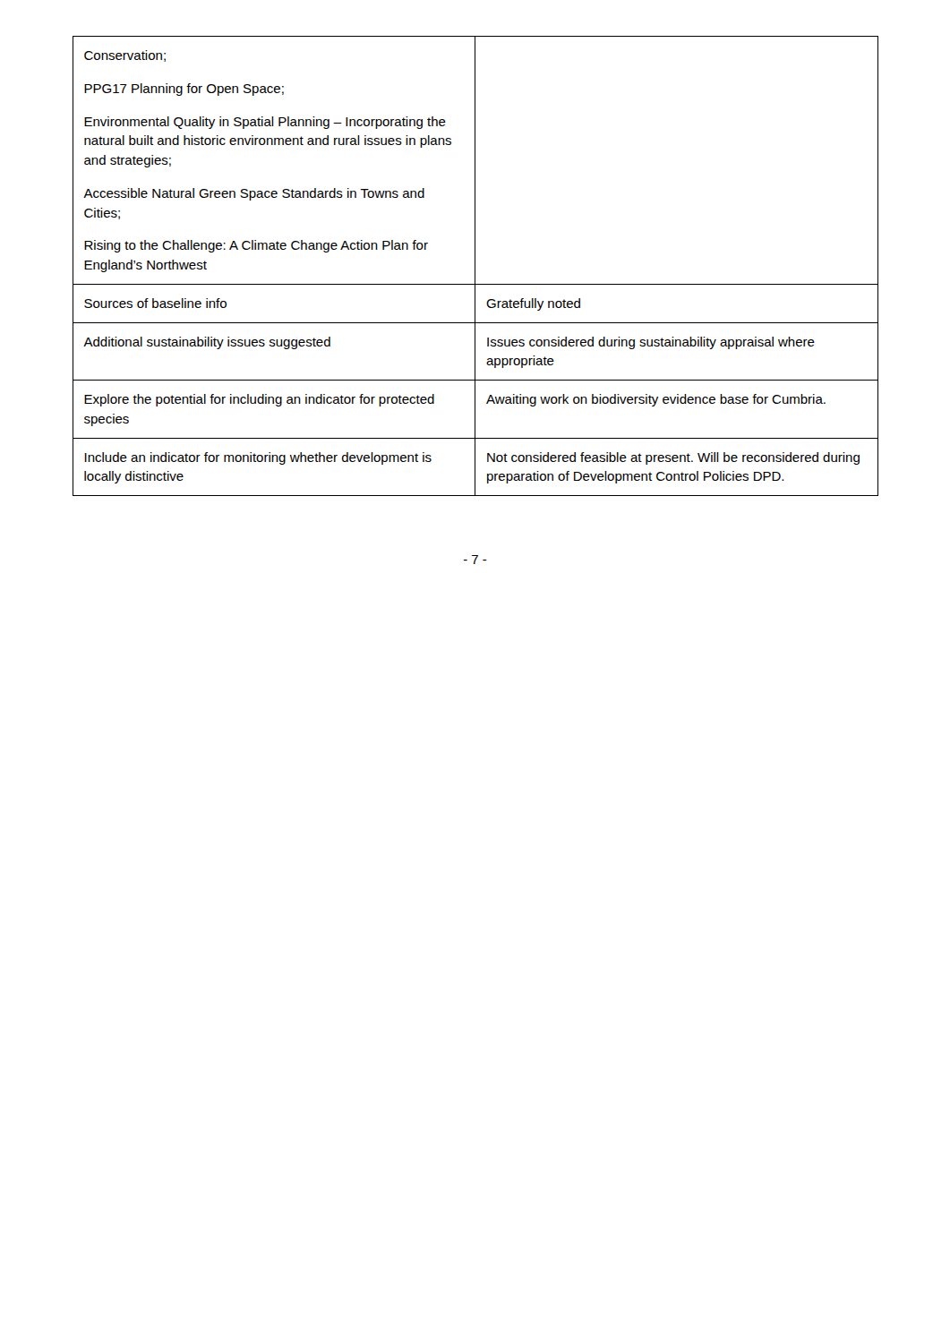| Conservation; PPG17 Planning for Open Space; Environmental Quality in Spatial Planning – Incorporating the natural built and historic environment and rural issues in plans and strategies; Accessible Natural Green Space Standards in Towns and Cities; Rising to the Challenge: A Climate Change Action Plan for England’s Northwest | |
| Sources of baseline info | Gratefully noted |
| Additional sustainability issues suggested | Issues considered during sustainability appraisal where appropriate |
| Explore the potential for including an indicator for protected species | Awaiting work on biodiversity evidence base for Cumbria. |
| Include an indicator for monitoring whether development is locally distinctive | Not considered feasible at present. Will be reconsidered during preparation of Development Control Policies DPD. |
- 7 -